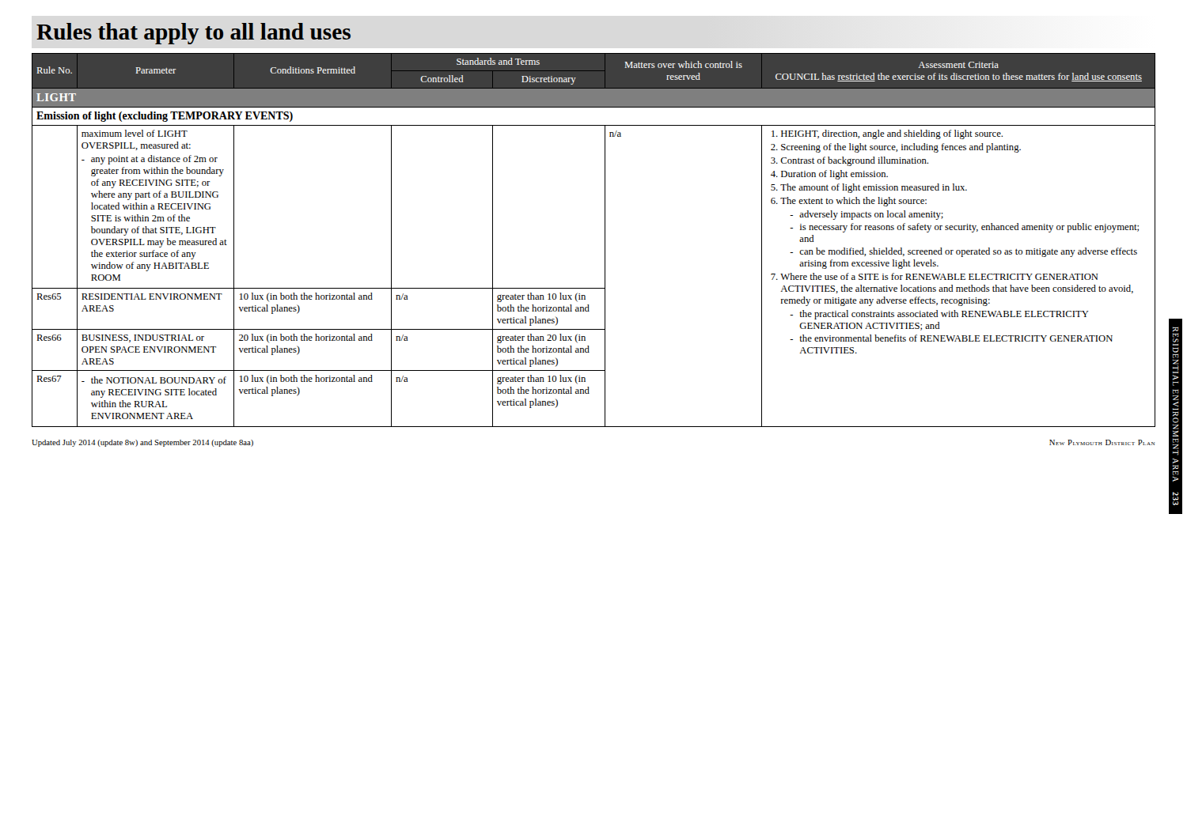Rules that apply to all land uses
| Rule No. | Parameter | Conditions Permitted | Standards and Terms | Matters over which control is reserved | Assessment Criteria COUNCIL has restricted the exercise of its discretion to these matters for land use consents |
| --- | --- | --- | --- | --- | --- |
| Controlled | Discretionary |
| LIGHT |
| Emission of light (excluding TEMPORARY EVENTS) |
| | maximum level of LIGHT OVERSPILL, measured at: any point at a distance of 2m or greater from within the boundary of any RECEIVING SITE; or where any part of a BUILDING located within a RECEIVING SITE is within 2m of the boundary of that SITE, LIGHT OVERSPILL may be measured at the exterior surface of any window of any HABITABLE ROOM | | | | n/a | HEIGHT, direction, angle and shielding of light source. Screening of the light source, including fences and planting. Contrast of background illumination. Duration of light emission. The amount of light emission measured in lux. The extent to which the light source: adversely impacts on local amenity; is necessary for reasons of safety or security, enhanced amenity or public enjoyment; and can be modified, shielded, screened or operated so as to mitigate any adverse effects arising from excessive light levels. Where the use of a SITE is for RENEWABLE ELECTRICITY GENERATION ACTIVITIES, the alternative locations and methods that have been considered to avoid, remedy or mitigate any adverse effects, recognising: the practical constraints associated with RENEWABLE ELECTRICITY GENERATION ACTIVITIES; and the environmental benefits of RENEWABLE ELECTRICITY GENERATION ACTIVITIES. |
| Res65 | RESIDENTIAL ENVIRONMENT AREAS | 10 lux (in both the horizontal and vertical planes) | n/a | greater than 10 lux (in both the horizontal and vertical planes) |
| Res66 | BUSINESS, INDUSTRIAL or OPEN SPACE ENVIRONMENT AREAS | 20 lux (in both the horizontal and vertical planes) | n/a | greater than 20 lux (in both the horizontal and vertical planes) |
| Res67 | the NOTIONAL BOUNDARY of any RECEIVING SITE located within the RURAL ENVIRONMENT AREA | 10 lux (in both the horizontal and vertical planes) | n/a | greater than 10 lux (in both the horizontal and vertical planes) |
Residential Environment Area 233
Updated July 2014 (update 8w) and September 2014 (update 8aa)
New Plymouth District Plan